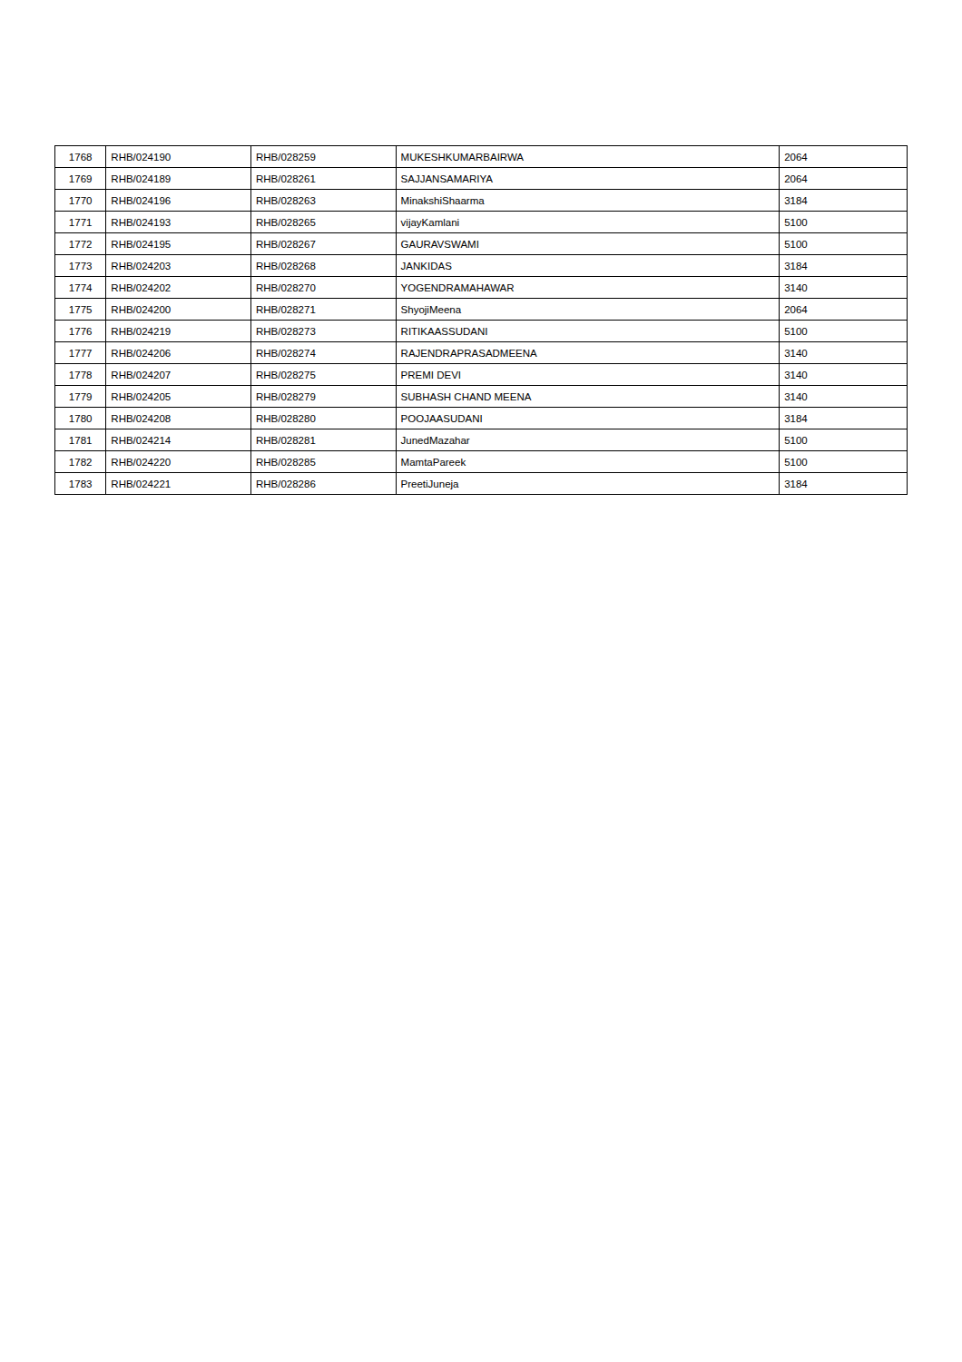| 1768 | RHB/024190 | RHB/028259 | MUKESHKUMARBAIRWA | 2064 |
| 1769 | RHB/024189 | RHB/028261 | SAJJANSAMARIYA | 2064 |
| 1770 | RHB/024196 | RHB/028263 | MinakshiShaarma | 3184 |
| 1771 | RHB/024193 | RHB/028265 | vijayKamlani | 5100 |
| 1772 | RHB/024195 | RHB/028267 | GAURAVSWAMI | 5100 |
| 1773 | RHB/024203 | RHB/028268 | JANKIDAS | 3184 |
| 1774 | RHB/024202 | RHB/028270 | YOGENDRAMAHAWAR | 3140 |
| 1775 | RHB/024200 | RHB/028271 | ShyojiMeena | 2064 |
| 1776 | RHB/024219 | RHB/028273 | RITIKAASSUDANI | 5100 |
| 1777 | RHB/024206 | RHB/028274 | RAJENDRAPRASADMEENA | 3140 |
| 1778 | RHB/024207 | RHB/028275 | PREMI DEVI | 3140 |
| 1779 | RHB/024205 | RHB/028279 | SUBHASH CHAND MEENA | 3140 |
| 1780 | RHB/024208 | RHB/028280 | POOJAASUDANI | 3184 |
| 1781 | RHB/024214 | RHB/028281 | JunedMazahar | 5100 |
| 1782 | RHB/024220 | RHB/028285 | MamtaPareek | 5100 |
| 1783 | RHB/024221 | RHB/028286 | PreetiJuneja | 3184 |